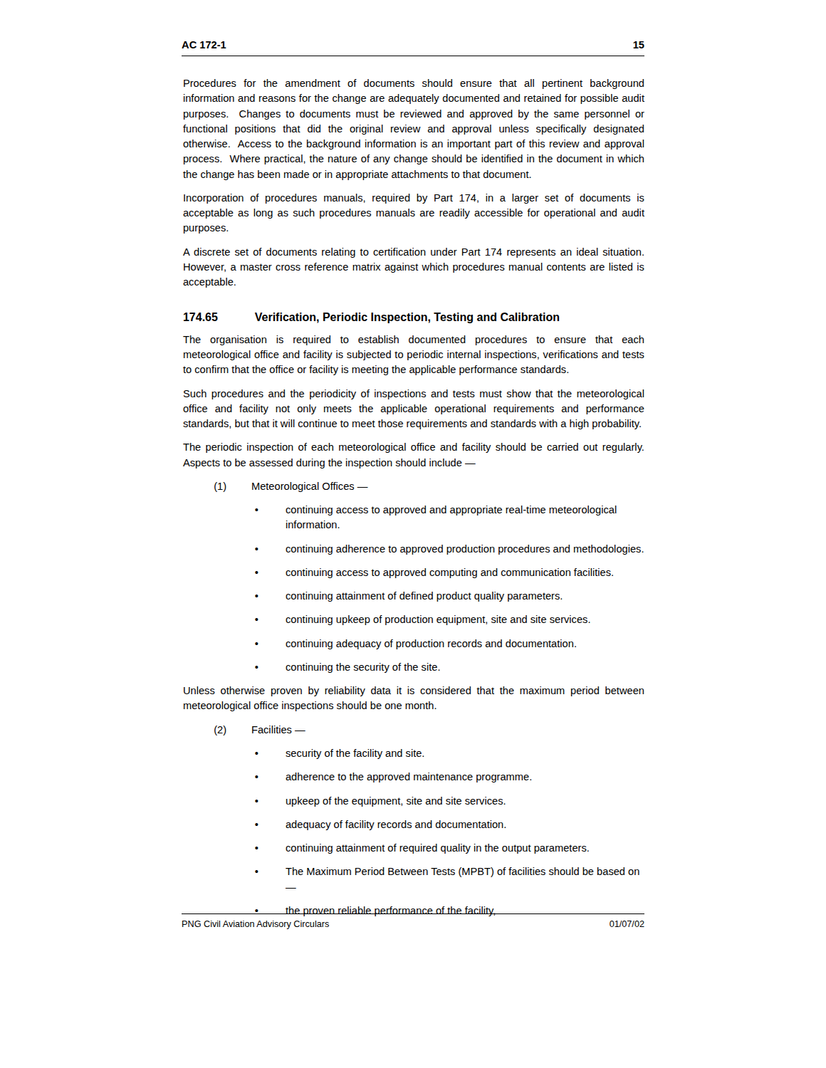AC 172-1
15
Procedures for the amendment of documents should ensure that all pertinent background information and reasons for the change are adequately documented and retained for possible audit purposes. Changes to documents must be reviewed and approved by the same personnel or functional positions that did the original review and approval unless specifically designated otherwise. Access to the background information is an important part of this review and approval process. Where practical, the nature of any change should be identified in the document in which the change has been made or in appropriate attachments to that document.
Incorporation of procedures manuals, required by Part 174, in a larger set of documents is acceptable as long as such procedures manuals are readily accessible for operational and audit purposes.
A discrete set of documents relating to certification under Part 174 represents an ideal situation. However, a master cross reference matrix against which procedures manual contents are listed is acceptable.
174.65 Verification, Periodic Inspection, Testing and Calibration
The organisation is required to establish documented procedures to ensure that each meteorological office and facility is subjected to periodic internal inspections, verifications and tests to confirm that the office or facility is meeting the applicable performance standards.
Such procedures and the periodicity of inspections and tests must show that the meteorological office and facility not only meets the applicable operational requirements and performance standards, but that it will continue to meet those requirements and standards with a high probability.
The periodic inspection of each meteorological office and facility should be carried out regularly. Aspects to be assessed during the inspection should include —
(1)
Meteorological Offices —
•continuing access to approved and appropriate real-time meteorological information.
•continuing adherence to approved production procedures and methodologies.
•continuing access to approved computing and communication facilities.
•continuing attainment of defined product quality parameters.
•continuing upkeep of production equipment, site and site services.
•continuing adequacy of production records and documentation.
•continuing the security of the site.
Unless otherwise proven by reliability data it is considered that the maximum period between meteorological office inspections should be one month.
(2)
Facilities —
•security of the facility and site.
•adherence to the approved maintenance programme.
•upkeep of the equipment, site and site services.
•adequacy of facility records and documentation.
•continuing attainment of required quality in the output parameters.
•The Maximum Period Between Tests (MPBT) of facilities should be based on —
•the proven reliable performance of the facility,
PNG Civil Aviation Advisory Circulars
01/07/02